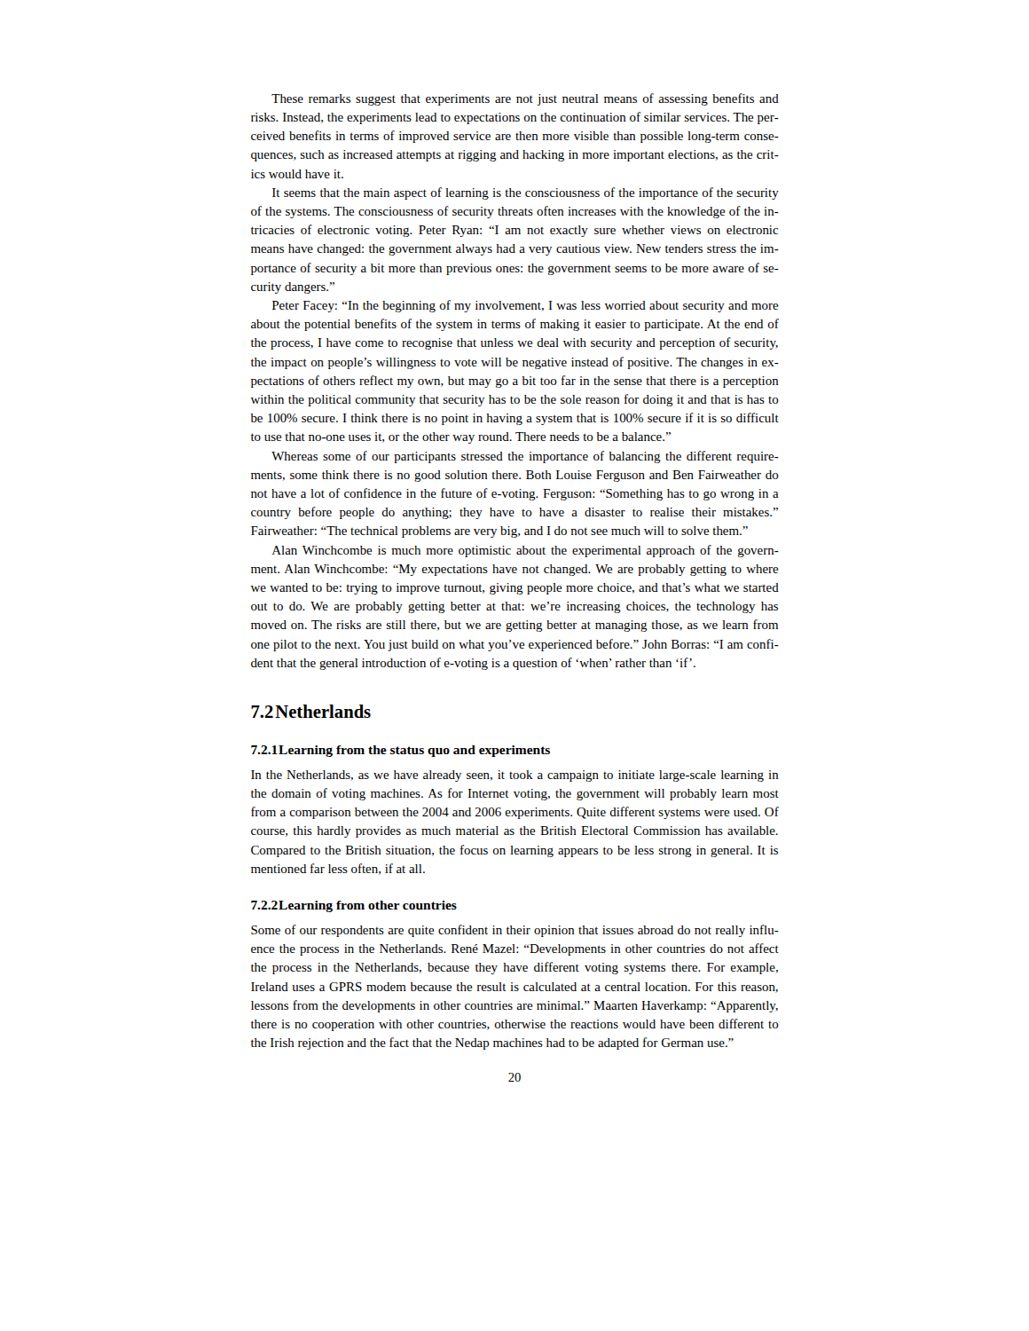These remarks suggest that experiments are not just neutral means of assessing benefits and risks. Instead, the experiments lead to expectations on the continuation of similar services. The perceived benefits in terms of improved service are then more visible than possible long-term consequences, such as increased attempts at rigging and hacking in more important elections, as the critics would have it.
It seems that the main aspect of learning is the consciousness of the importance of the security of the systems. The consciousness of security threats often increases with the knowledge of the intricacies of electronic voting. Peter Ryan: “I am not exactly sure whether views on electronic means have changed: the government always had a very cautious view. New tenders stress the importance of security a bit more than previous ones: the government seems to be more aware of security dangers.”
Peter Facey: “In the beginning of my involvement, I was less worried about security and more about the potential benefits of the system in terms of making it easier to participate. At the end of the process, I have come to recognise that unless we deal with security and perception of security, the impact on people’s willingness to vote will be negative instead of positive. The changes in expectations of others reflect my own, but may go a bit too far in the sense that there is a perception within the political community that security has to be the sole reason for doing it and that is has to be 100% secure. I think there is no point in having a system that is 100% secure if it is so difficult to use that no-one uses it, or the other way round. There needs to be a balance.”
Whereas some of our participants stressed the importance of balancing the different requirements, some think there is no good solution there. Both Louise Ferguson and Ben Fairweather do not have a lot of confidence in the future of e-voting. Ferguson: “Something has to go wrong in a country before people do anything; they have to have a disaster to realise their mistakes.” Fairweather: “The technical problems are very big, and I do not see much will to solve them.”
Alan Winchcombe is much more optimistic about the experimental approach of the government. Alan Winchcombe: “My expectations have not changed. We are probably getting to where we wanted to be: trying to improve turnout, giving people more choice, and that’s what we started out to do. We are probably getting better at that: we’re increasing choices, the technology has moved on. The risks are still there, but we are getting better at managing those, as we learn from one pilot to the next. You just build on what you’ve experienced before.” John Borras: “I am confident that the general introduction of e-voting is a question of ‘when’ rather than ‘if’.
7.2 Netherlands
7.2.1 Learning from the status quo and experiments
In the Netherlands, as we have already seen, it took a campaign to initiate large-scale learning in the domain of voting machines. As for Internet voting, the government will probably learn most from a comparison between the 2004 and 2006 experiments. Quite different systems were used. Of course, this hardly provides as much material as the British Electoral Commission has available. Compared to the British situation, the focus on learning appears to be less strong in general. It is mentioned far less often, if at all.
7.2.2 Learning from other countries
Some of our respondents are quite confident in their opinion that issues abroad do not really influence the process in the Netherlands. René Mazel: “Developments in other countries do not affect the process in the Netherlands, because they have different voting systems there. For example, Ireland uses a GPRS modem because the result is calculated at a central location. For this reason, lessons from the developments in other countries are minimal.” Maarten Haverkamp: “Apparently, there is no cooperation with other countries, otherwise the reactions would have been different to the Irish rejection and the fact that the Nedap machines had to be adapted for German use.”
20